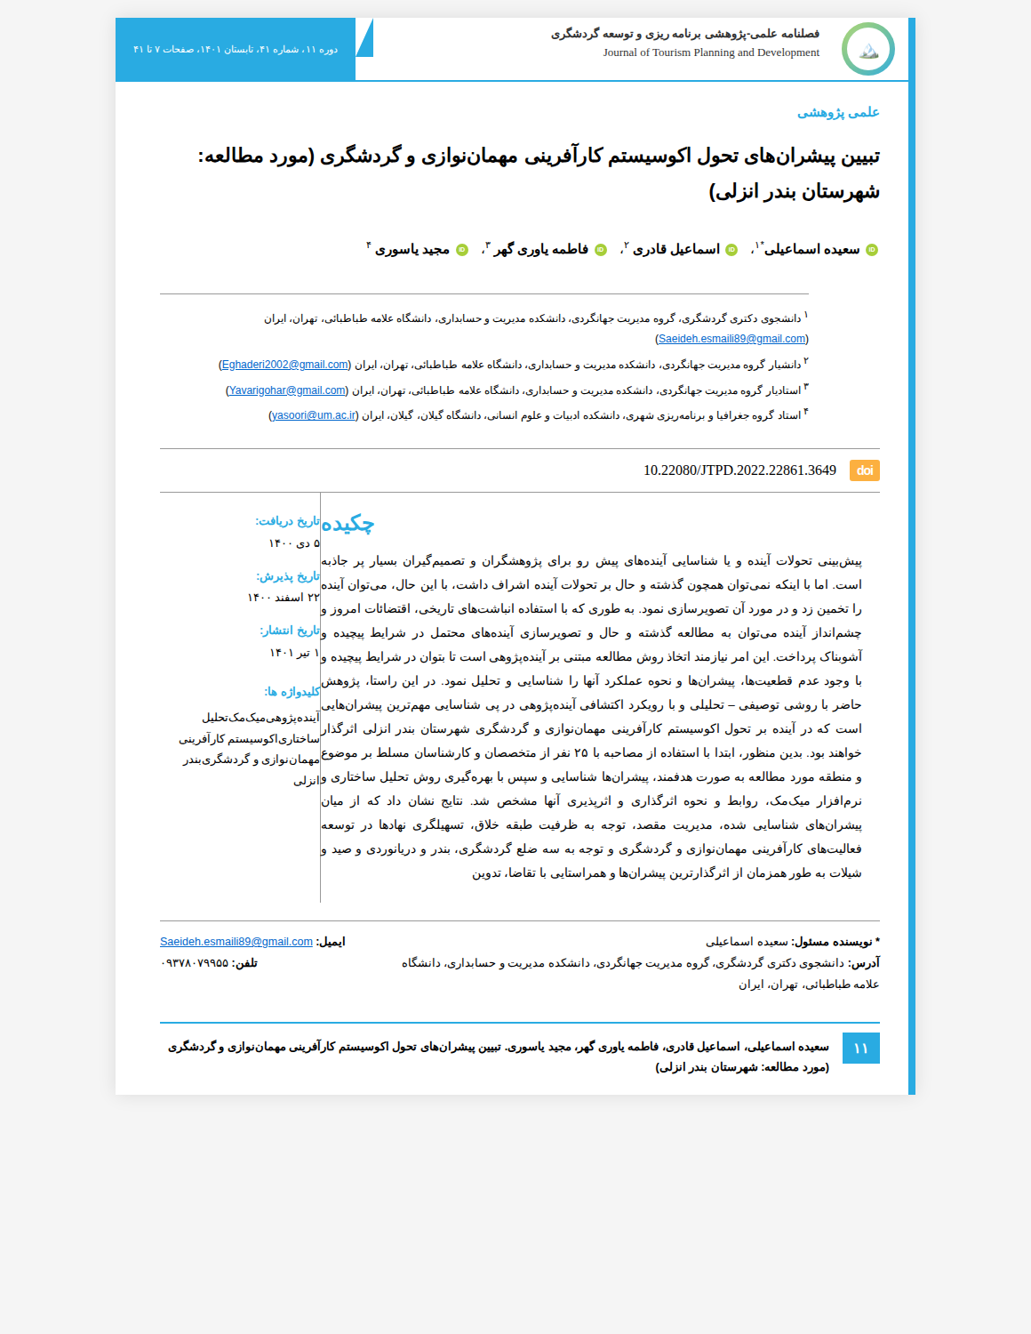🏔️
فصلنامه علمی-پژوهشی برنامه ریزی و توسعه گردشگری
Journal of Tourism Planning and Development
دوره ۱۱، شماره ۴۱، تابستان ۱۴۰۱، صفحات ۷ تا ۴۱
علمی پژوهشی
تبیین پیشران‌های تحول اکوسیستم کارآفرینی مهمان‌نوازی و گردشگری (مورد مطالعه: شهرستان بندر انزلی)
سعیده اسماعیلی*۱، اسماعیل قادری ۲، فاطمه یاوری گهر ۳، مجید یاسوری ۴
۱ دانشجوی دکتری گردشگری، گروه مدیریت جهانگردی، دانشکده مدیریت و حسابداری، دانشگاه علامه طباطبائی، تهران، ایران (Saeideh.esmaili89@gmail.com)
۲ دانشیار گروه مدیریت جهانگردی، دانشکده مدیریت و حسابداری، دانشگاه علامه طباطبائی، تهران، ایران (Eghaderi2002@gmail.com)
۳ استادیار گروه مدیریت جهانگردی، دانشکده مدیریت و حسابداری، دانشگاه علامه طباطبائی، تهران، ایران (Yavarigohar@gmail.com)
۴ استاد گروه جغرافیا و برنامه‌ریزی شهری، دانشکده ادبیات و علوم انسانی، دانشگاه گیلان، گیلان، ایران (yasoori@um.ac.ir)
doi 10.22080/JTPD.2022.22861.3649
چکیده
پیش‌بینی تحولات آینده و یا شناسایی آینده‌های پیش رو برای پژوهشگران و تصمیم‌گیران بسیار پر جاذبه است. اما با اینکه نمی‌توان همچون گذشته و حال بر تحولات آینده اشراف داشت، با این حال، می‌توان آینده را تخمین زد و در مورد آن تصویرسازی نمود. به طوری که با استفاده انباشت‌های تاریخی، اقتضائات امروز و چشم‌انداز آینده می‌توان به مطالعه گذشته و حال و تصویرسازی آینده‌های محتمل در شرایط پیچیده و آشوبناک پرداخت. این امر نیازمند اتخاذ روش مطالعه مبتنی بر آینده‌پژوهی است تا بتوان در شرایط پیچیده و با وجود عدم قطعیت‌ها، پیشران‌ها و نحوه عملکرد آنها را شناسایی و تحلیل نمود. در این راستا، پژوهش حاضر با روشی توصیفی – تحلیلی و با رویکرد اکتشافی آینده‌پژوهی در پی شناسایی مهم‌ترین پیشران‌هایی است که در آینده بر تحول اکوسیستم کارآفرینی مهمان‌نوازی و گردشگری شهرستان بندر انزلی اثرگذار خواهند بود. بدین منظور، ابتدا با استفاده از مصاحبه با ۲۵ نفر از متخصصان و کارشناسان مسلط بر موضوع و منطقه مورد مطالعه به صورت هدفمند، پیشران‌ها شناسایی و سپس با بهره‌گیری روش تحلیل ساختاری و نرم‌افزار میک‌مک، روابط و نحوه اثرگذاری و اثرپذیری آنها مشخص شد. نتایج نشان داد که از میان پیشران‌های شناسایی شده، مدیریت مقصد، توجه به ظرفیت طبقه خلاق، تسهیلگری نهادها در توسعه فعالیت‌های کارآفرینی مهمان‌نوازی و گردشگری و توجه به سه ضلع گردشگری، بندر و دریانوردی و صید و شیلات به طور همزمان از اثرگذارترین پیشران‌ها و همراستایی با تقاضا، تدوین
تاریخ دریافت:
۵ دی ۱۴۰۰
تاریخ پذیرش:
۲۲ اسفند ۱۴۰۰
تاریخ انتشار:
۱ تیر ۱۴۰۱
کلیدواژه ها:
آینده‌پژوهی‌میک‌مک‌تحلیل ساختاری‌اکوسیستم کارآفرینی مهمان‌نوازی و گردشگری‌بندر انزلی
* نویسنده مسئول: سعیده اسماعیلی
آدرس: دانشجوی دکتری گردشگری، گروه مدیریت جهانگردی، دانشکده مدیریت و حسابداری، دانشگاه علامه طباطبائی، تهران، ایران
ایمیل: Saeideh.esmaili89@gmail.com
تلفن: ۰۹۳۷۸۰۷۹۹۵۵
۱۱
سعیده اسماعیلی، اسماعیل قادری، فاطمه یاوری گهر، مجید یاسوری. تبیین پیشران‌های تحول اکوسیستم کارآفرینی مهمان‌نوازی و گردشگری (مورد مطالعه: شهرستان بندر انزلی)